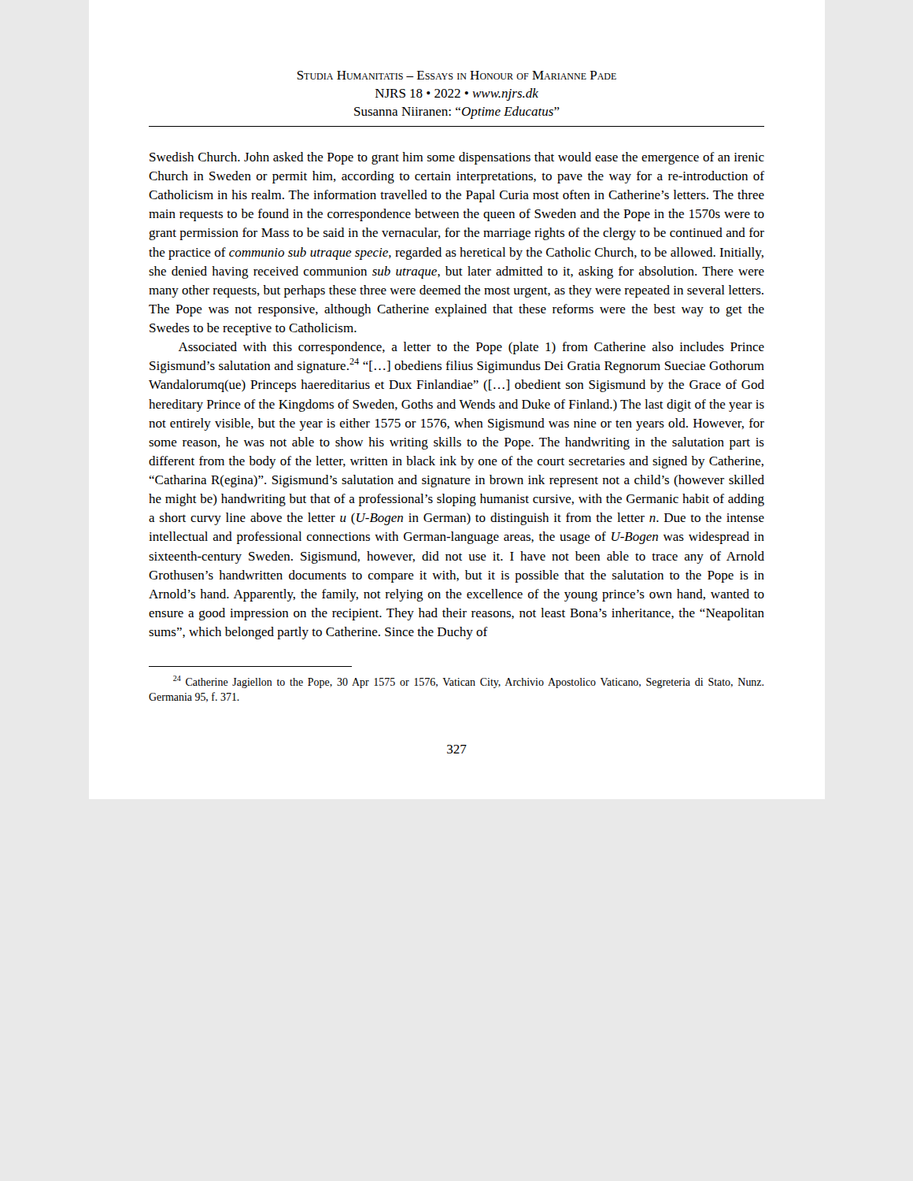Studia Humanitatis – Essays in Honour of Marianne Pade
NJRS 18 • 2022 • www.njrs.dk
Susanna Niiranen: “Optime Educatus”
Swedish Church. John asked the Pope to grant him some dispensations that would ease the emergence of an irenic Church in Sweden or permit him, according to certain interpretations, to pave the way for a re-introduction of Catholicism in his realm. The information travelled to the Papal Curia most often in Catherine’s letters. The three main requests to be found in the correspondence between the queen of Sweden and the Pope in the 1570s were to grant permission for Mass to be said in the vernacular, for the marriage rights of the clergy to be continued and for the practice of communio sub utraque specie, regarded as heretical by the Catholic Church, to be allowed. Initially, she denied having received communion sub utraque, but later admitted to it, asking for absolution. There were many other requests, but perhaps these three were deemed the most urgent, as they were repeated in several letters. The Pope was not responsive, although Catherine explained that these reforms were the best way to get the Swedes to be receptive to Catholicism.
Associated with this correspondence, a letter to the Pope (plate 1) from Catherine also includes Prince Sigismund’s salutation and signature.24 “[…] obediens filius Sigimundus Dei Gratia Regnorum Sueciae Gothorum Wandalorumq(ue) Princeps haereditarius et Dux Finlandiae” ([…] obedient son Sigismund by the Grace of God hereditary Prince of the Kingdoms of Sweden, Goths and Wends and Duke of Finland.) The last digit of the year is not entirely visible, but the year is either 1575 or 1576, when Sigismund was nine or ten years old. However, for some reason, he was not able to show his writing skills to the Pope. The handwriting in the salutation part is different from the body of the letter, written in black ink by one of the court secretaries and signed by Catherine, “Catharina R(egina)”. Sigismund’s salutation and signature in brown ink represent not a child’s (however skilled he might be) handwriting but that of a professional’s sloping humanist cursive, with the Germanic habit of adding a short curvy line above the letter u (U-Bogen in German) to distinguish it from the letter n. Due to the intense intellectual and professional connections with German-language areas, the usage of U-Bogen was widespread in sixteenth-century Sweden. Sigismund, however, did not use it. I have not been able to trace any of Arnold Grothusen’s handwritten documents to compare it with, but it is possible that the salutation to the Pope is in Arnold’s hand. Apparently, the family, not relying on the excellence of the young prince’s own hand, wanted to ensure a good impression on the recipient. They had their reasons, not least Bona’s inheritance, the “Neapolitan sums”, which belonged partly to Catherine. Since the Duchy of
24 Catherine Jagiellon to the Pope, 30 Apr 1575 or 1576, Vatican City, Archivio Apostolico Vaticano, Segreteria di Stato, Nunz. Germania 95, f. 371.
327